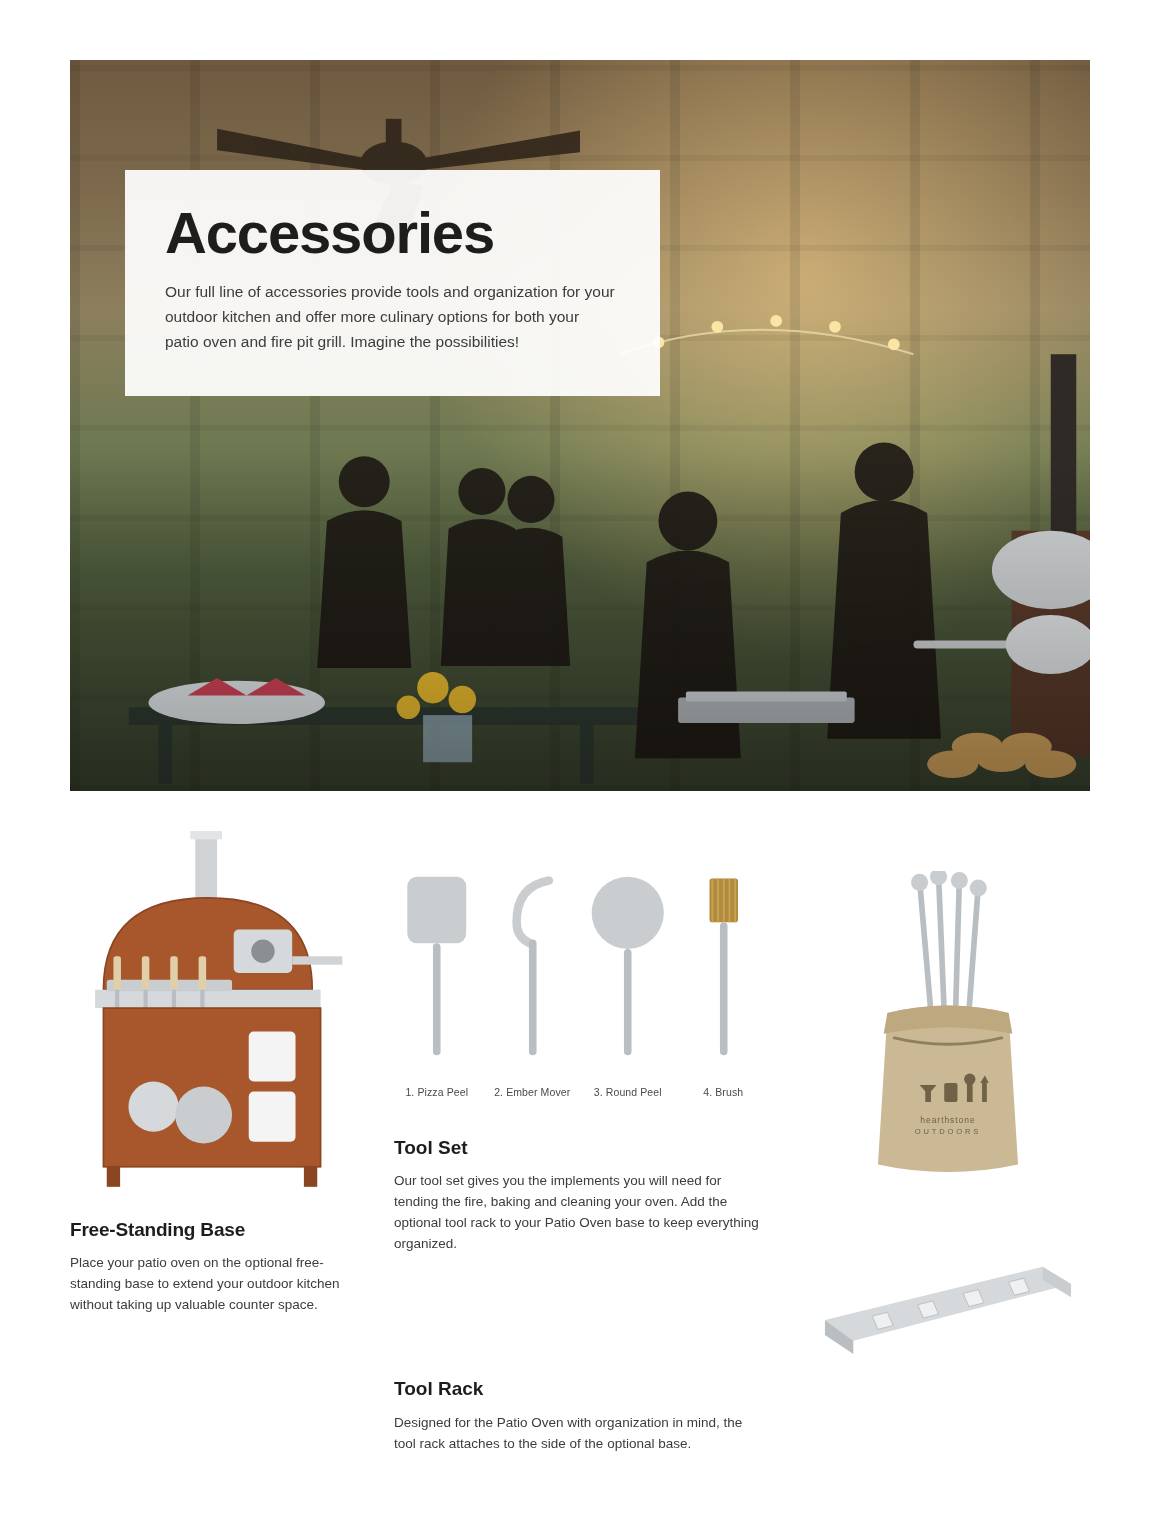Accessories
Our full line of accessories provide tools and organization for your outdoor kitchen and offer more culinary options for both your patio oven and fire pit grill. Imagine the possibilities!
Free-Standing Base
Place your patio oven on the optional free-standing base to extend your outdoor kitchen without taking up valuable counter space.
1. Pizza Peel 2. Ember Mover 3. Round Peel 4. Brush
Tool Set
Our tool set gives you the implements you will need for tending the fire, baking and cleaning your oven. Add the optional tool rack to your Patio Oven base to keep everything organized.
Tool Rack
Designed for the Patio Oven with organization in mind, the tool rack attaches to the side of the optional base.
hearthstone OUTDOORS